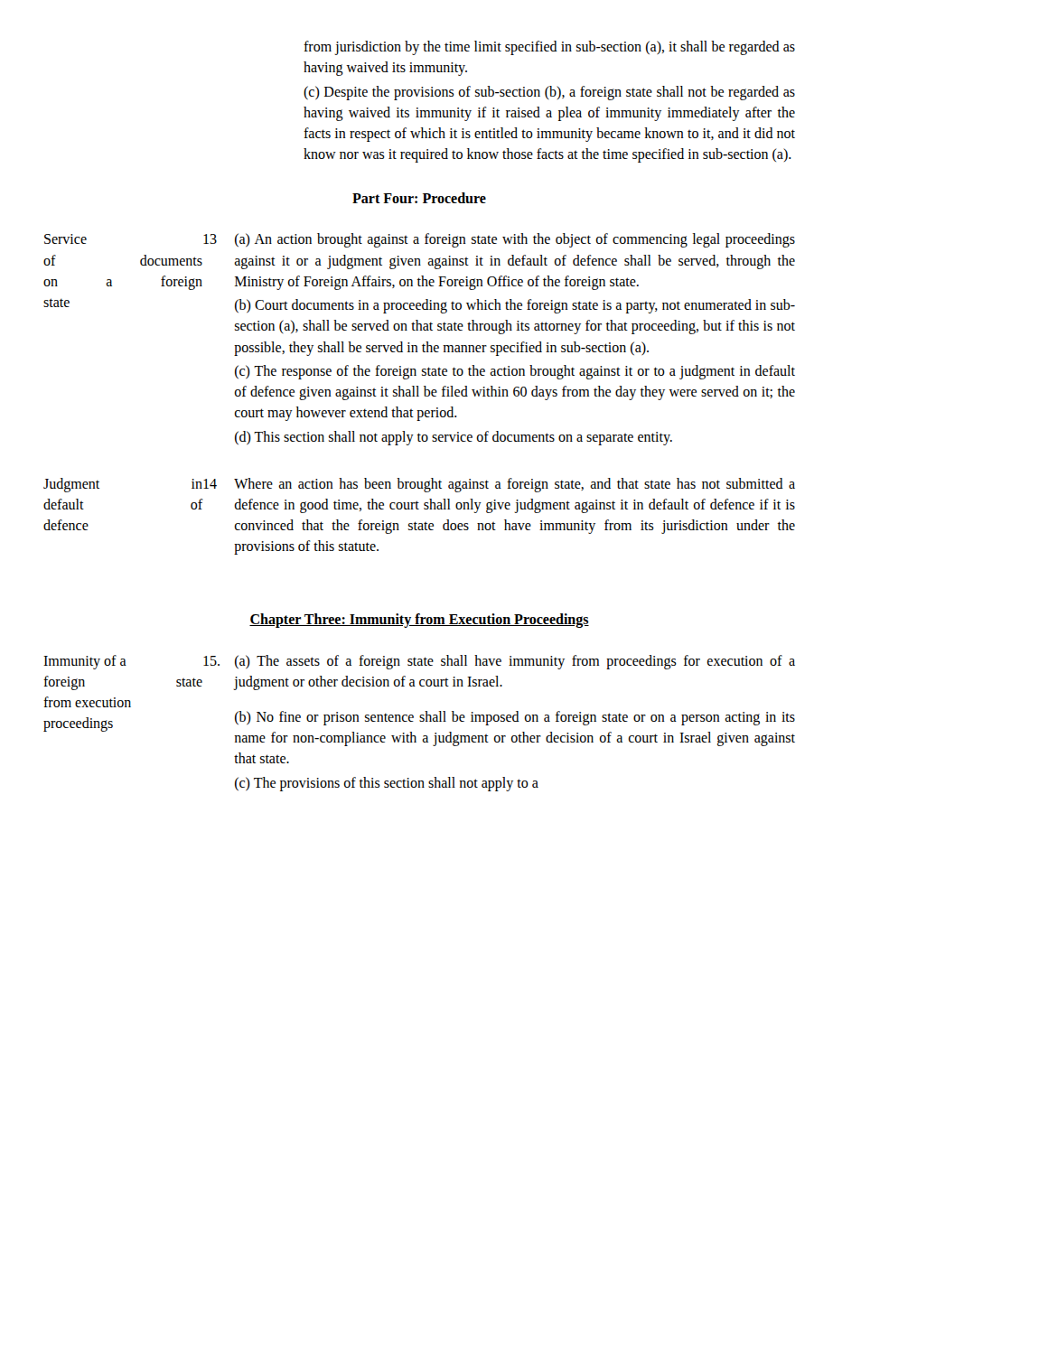from jurisdiction by the time limit specified in sub-section (a), it shall be regarded as having waived its immunity.
(c) Despite the provisions of sub-section (b), a foreign state shall not be regarded as having waived its immunity if it raised a plea of immunity immediately after the facts in respect of which it is entitled to immunity became known to it, and it did not know nor was it required to know those facts at the time specified in sub-section (a).
Part Four: Procedure
| Service of documents on a foreign state | 13 | (a) An action brought against a foreign state with the object of commencing legal proceedings against it or a judgment given against it in default of defence shall be served, through the Ministry of Foreign Affairs, on the Foreign Office of the foreign state. (b) Court documents in a proceeding to which the foreign state is a party, not enumerated in sub-section (a), shall be served on that state through its attorney for that proceeding, but if this is not possible, they shall be served in the manner specified in sub-section (a). (c) The response of the foreign state to the action brought against it or to a judgment in default of defence given against it shall be filed within 60 days from the day they were served on it; the court may however extend that period. (d) This section shall not apply to service of documents on a separate entity. |
| Judgment in default of defence | 14 | Where an action has been brought against a foreign state, and that state has not submitted a defence in good time, the court shall only give judgment against it in default of defence if it is convinced that the foreign state does not have immunity from its jurisdiction under the provisions of this statute. |
Chapter Three: Immunity from Execution Proceedings
| Immunity of a foreign state from execution proceedings | 15. | (a) The assets of a foreign state shall have immunity from proceedings for execution of a judgment or other decision of a court in Israel. (b) No fine or prison sentence shall be imposed on a foreign state or on a person acting in its name for non-compliance with a judgment or other decision of a court in Israel given against that state. (c) The provisions of this section shall not apply to a |